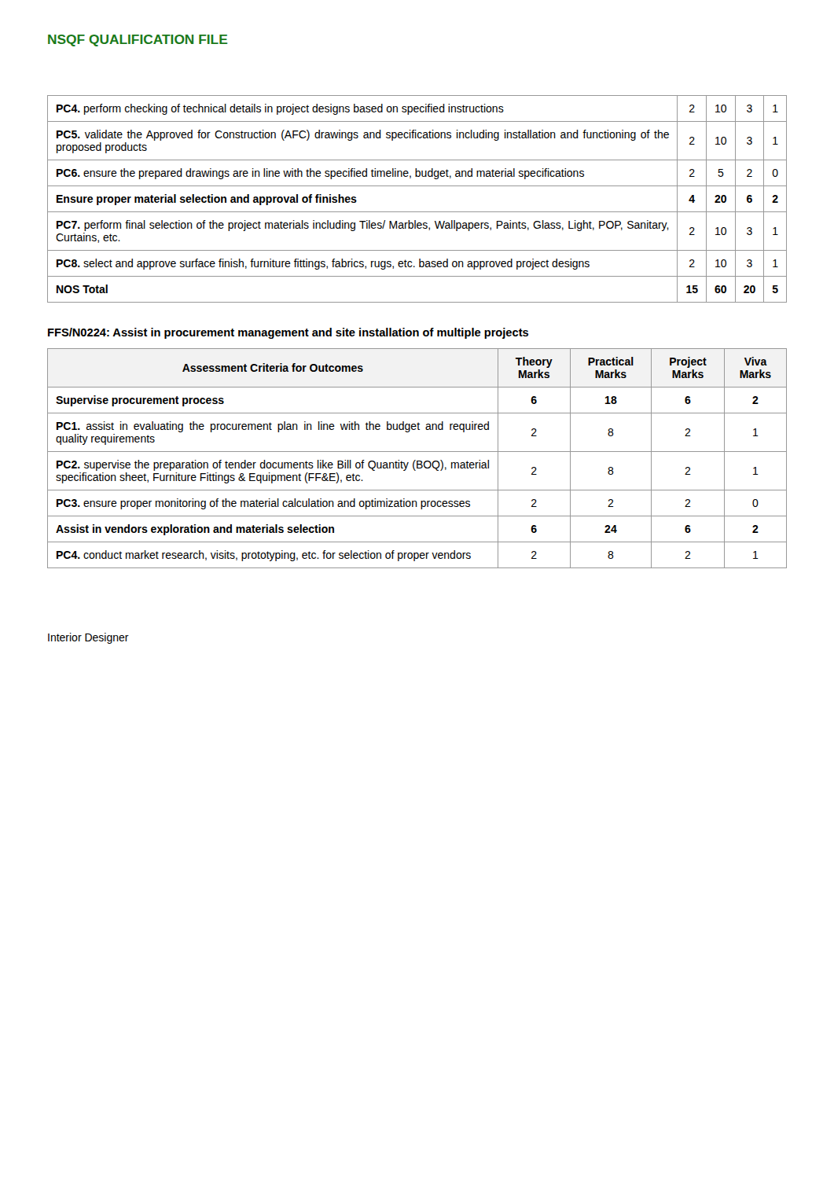NSQF QUALIFICATION FILE
| PC4. perform checking of technical details in project designs based on specified instructions | 2 | 10 | 3 | 1 |
| PC5. validate the Approved for Construction (AFC) drawings and specifications including installation and functioning of the proposed products | 2 | 10 | 3 | 1 |
| PC6. ensure the prepared drawings are in line with the specified timeline, budget, and material specifications | 2 | 5 | 2 | 0 |
| Ensure proper material selection and approval of finishes | 4 | 20 | 6 | 2 |
| PC7. perform final selection of the project materials including Tiles/ Marbles, Wallpapers, Paints, Glass, Light, POP, Sanitary, Curtains, etc. | 2 | 10 | 3 | 1 |
| PC8. select and approve surface finish, furniture fittings, fabrics, rugs, etc. based on approved project designs | 2 | 10 | 3 | 1 |
| NOS Total | 15 | 60 | 20 | 5 |
FFS/N0224: Assist in procurement management and site installation of multiple projects
| Assessment Criteria for Outcomes | Theory Marks | Practical Marks | Project Marks | Viva Marks |
| --- | --- | --- | --- | --- |
| Supervise procurement process | 6 | 18 | 6 | 2 |
| PC1. assist in evaluating the procurement plan in line with the budget and required quality requirements | 2 | 8 | 2 | 1 |
| PC2. supervise the preparation of tender documents like Bill of Quantity (BOQ), material specification sheet, Furniture Fittings & Equipment (FF&E), etc. | 2 | 8 | 2 | 1 |
| PC3. ensure proper monitoring of the material calculation and optimization processes | 2 | 2 | 2 | 0 |
| Assist in vendors exploration and materials selection | 6 | 24 | 6 | 2 |
| PC4. conduct market research, visits, prototyping, etc. for selection of proper vendors | 2 | 8 | 2 | 1 |
Interior Designer